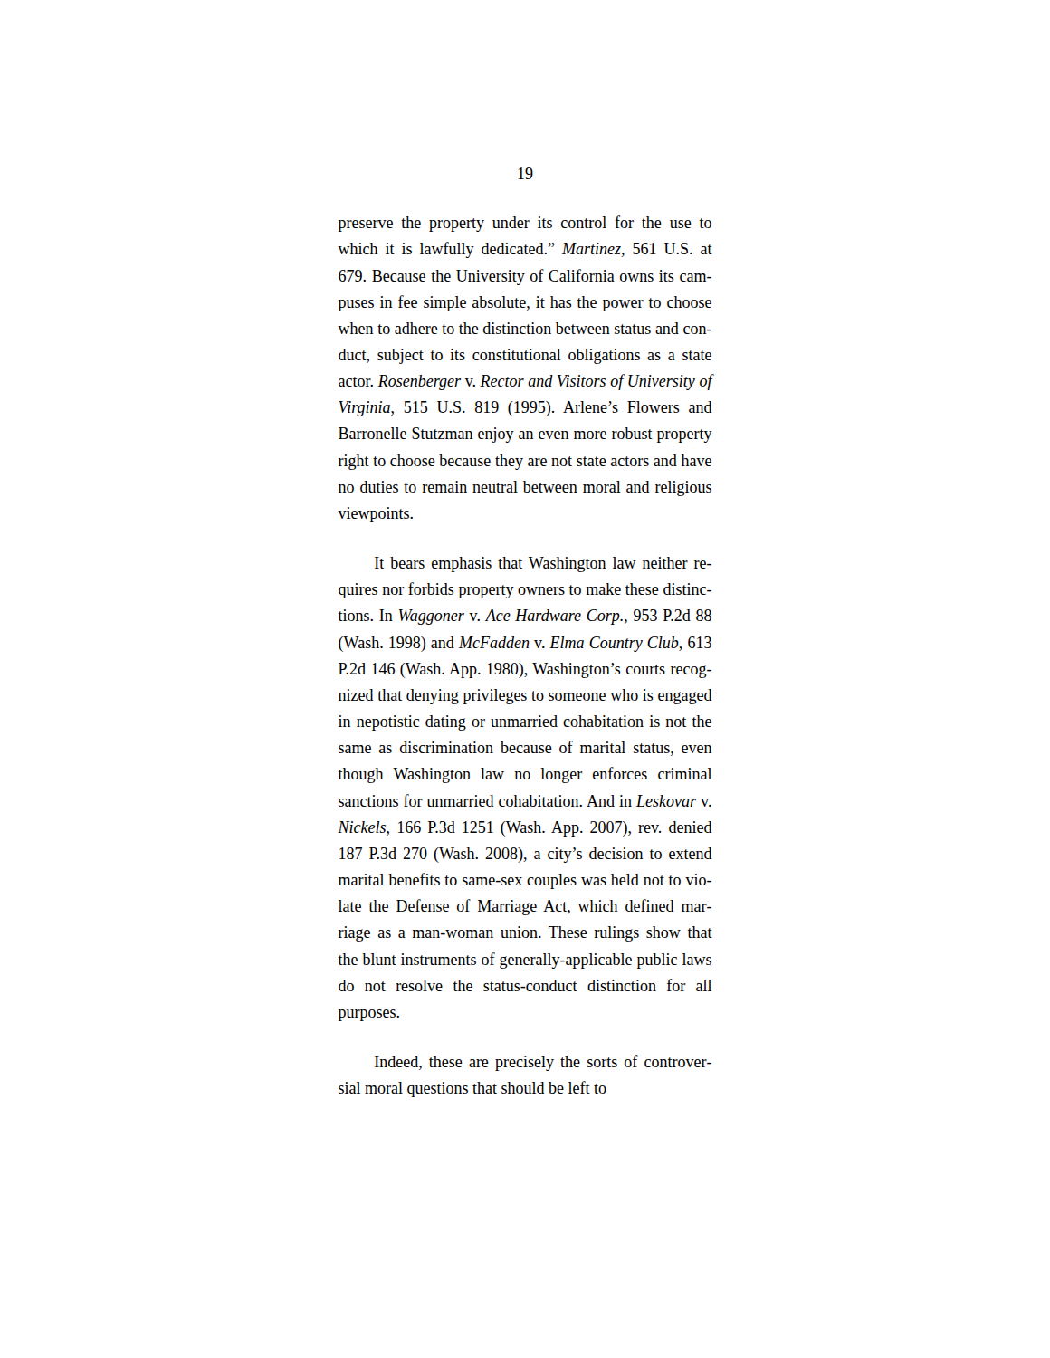19
preserve the property under its control for the use to which it is lawfully dedicated.” Martinez, 561 U.S. at 679. Because the University of California owns its campuses in fee simple absolute, it has the power to choose when to adhere to the distinction between status and conduct, subject to its constitutional obligations as a state actor. Rosenberger v. Rector and Visitors of University of Virginia, 515 U.S. 819 (1995). Arlene’s Flowers and Barronelle Stutzman enjoy an even more robust property right to choose because they are not state actors and have no duties to remain neutral between moral and religious viewpoints.
It bears emphasis that Washington law neither requires nor forbids property owners to make these distinctions. In Waggoner v. Ace Hardware Corp., 953 P.2d 88 (Wash. 1998) and McFadden v. Elma Country Club, 613 P.2d 146 (Wash. App. 1980), Washington’s courts recognized that denying privileges to someone who is engaged in nepotistic dating or unmarried cohabitation is not the same as discrimination because of marital status, even though Washington law no longer enforces criminal sanctions for unmarried cohabitation. And in Leskovar v. Nickels, 166 P.3d 1251 (Wash. App. 2007), rev. denied 187 P.3d 270 (Wash. 2008), a city’s decision to extend marital benefits to same-sex couples was held not to violate the Defense of Marriage Act, which defined marriage as a man-woman union. These rulings show that the blunt instruments of generally-applicable public laws do not resolve the status-conduct distinction for all purposes.
Indeed, these are precisely the sorts of controversial moral questions that should be left to